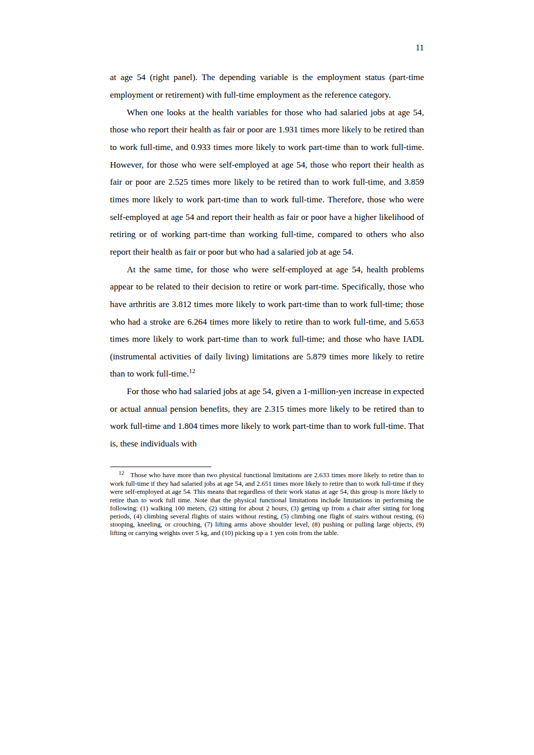11
at age 54 (right panel). The depending variable is the employment status (part-time employment or retirement) with full-time employment as the reference category.
When one looks at the health variables for those who had salaried jobs at age 54, those who report their health as fair or poor are 1.931 times more likely to be retired than to work full-time, and 0.933 times more likely to work part-time than to work full-time. However, for those who were self-employed at age 54, those who report their health as fair or poor are 2.525 times more likely to be retired than to work full-time, and 3.859 times more likely to work part-time than to work full-time. Therefore, those who were self-employed at age 54 and report their health as fair or poor have a higher likelihood of retiring or of working part-time than working full-time, compared to others who also report their health as fair or poor but who had a salaried job at age 54.
At the same time, for those who were self-employed at age 54, health problems appear to be related to their decision to retire or work part-time. Specifically, those who have arthritis are 3.812 times more likely to work part-time than to work full-time; those who had a stroke are 6.264 times more likely to retire than to work full-time, and 5.653 times more likely to work part-time than to work full-time; and those who have IADL (instrumental activities of daily living) limitations are 5.879 times more likely to retire than to work full-time.12
For those who had salaried jobs at age 54, given a 1-million-yen increase in expected or actual annual pension benefits, they are 2.315 times more likely to be retired than to work full-time and 1.804 times more likely to work part-time than to work full-time. That is, these individuals with
12 Those who have more than two physical functional limitations are 2.633 times more likely to retire than to work full-time if they had salaried jobs at age 54, and 2.651 times more likely to retire than to work full-time if they were self-employed at age 54. This means that regardless of their work status at age 54, this group is more likely to retire than to work full time. Note that the physical functional limitations include limitations in performing the following: (1) walking 100 meters, (2) sitting for about 2 hours, (3) getting up from a chair after sitting for long periods, (4) climbing several flights of stairs without resting, (5) climbing one flight of stairs without resting, (6) stooping, kneeling, or crouching, (7) lifting arms above shoulder level, (8) pushing or pulling large objects, (9) lifting or carrying weights over 5 kg, and (10) picking up a 1 yen coin from the table.